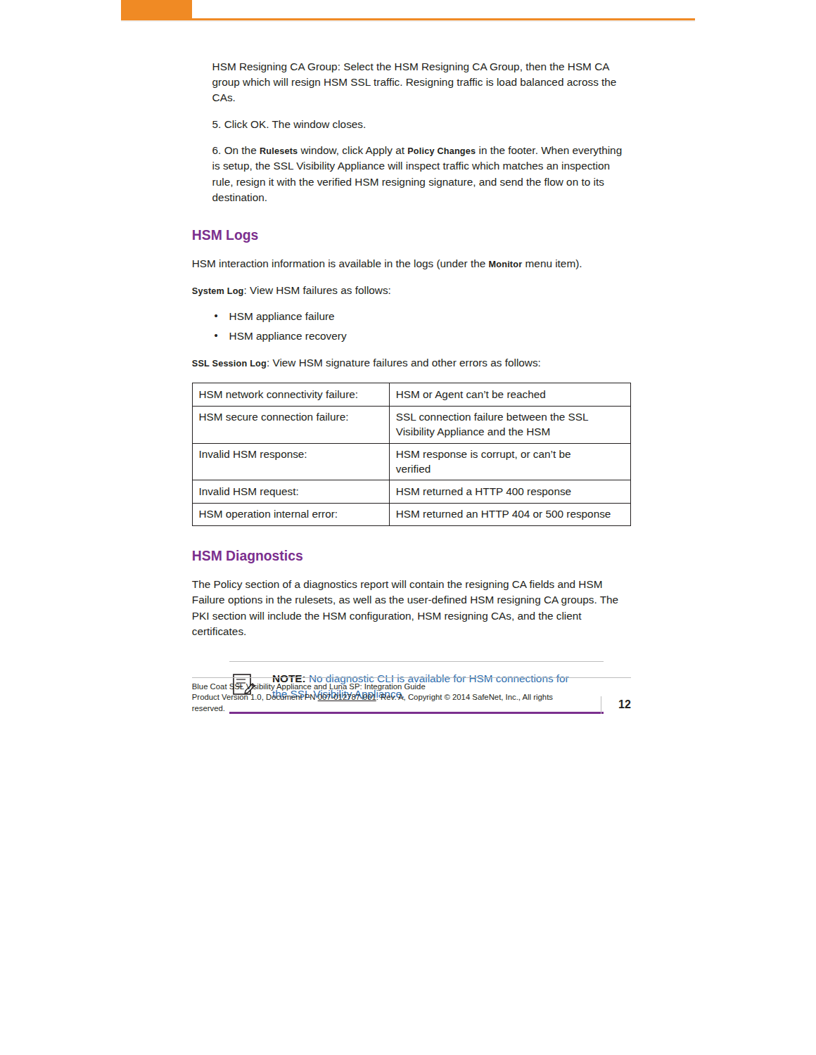HSM Resigning CA Group: Select the HSM Resigning CA Group, then the HSM CA group which will resign HSM SSL traffic. Resigning traffic is load balanced across the CAs.
5. Click OK. The window closes.
6. On the Rulesets window, click Apply at Policy Changes in the footer. When everything is setup, the SSL Visibility Appliance will inspect traffic which matches an inspection rule, resign it with the verified HSM resigning signature, and send the flow on to its destination.
HSM Logs
HSM interaction information is available in the logs (under the Monitor menu item).
System Log: View HSM failures as follows:
HSM appliance failure
HSM appliance recovery
SSL Session Log: View HSM signature failures and other errors as follows:
| HSM network connectivity failure: | HSM or Agent can’t be reached |
| HSM secure connection failure: | SSL connection failure between the SSL Visibility Appliance and the HSM |
| Invalid HSM response: | HSM response is corrupt, or can’t be verified |
| Invalid HSM request: | HSM returned a HTTP 400 response |
| HSM operation internal error: | HSM returned an HTTP 404 or 500 response |
HSM Diagnostics
The Policy section of a diagnostics report will contain the resigning CA fields and HSM Failure options in the rulesets, as well as the user-defined HSM resigning CA groups. The PKI section will include the HSM configuration, HSM resigning CAs, and the client certificates.
NOTE: No diagnostic CLI is available for HSM connections for the SSL Visibility Appliance.
Blue Coat SSL Visibility Appliance and Luna SP: Integration Guide
Product Version 1.0, Document PN 007-012787-001. Rev. A, Copyright © 2014 SafeNet, Inc., All rights reserved.
12